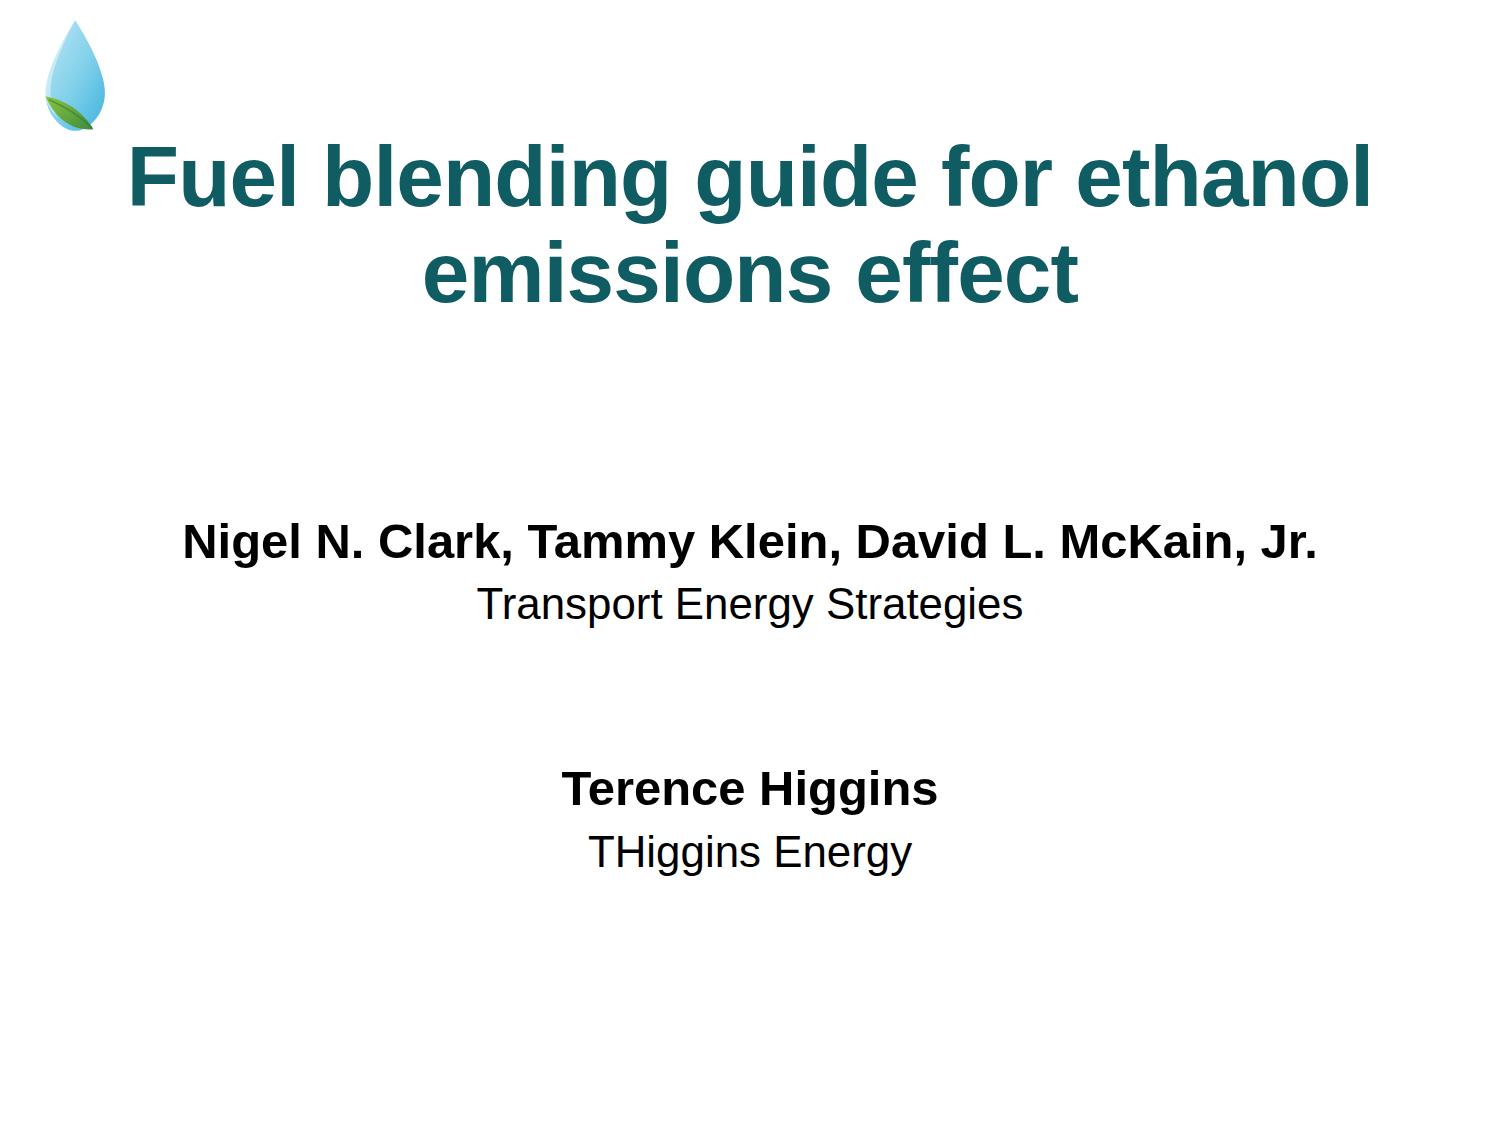Fuel blending guide for ethanol emissions effect
Nigel N. Clark, Tammy Klein, David L. McKain, Jr.
Transport Energy Strategies
Terence Higgins
THiggins Energy